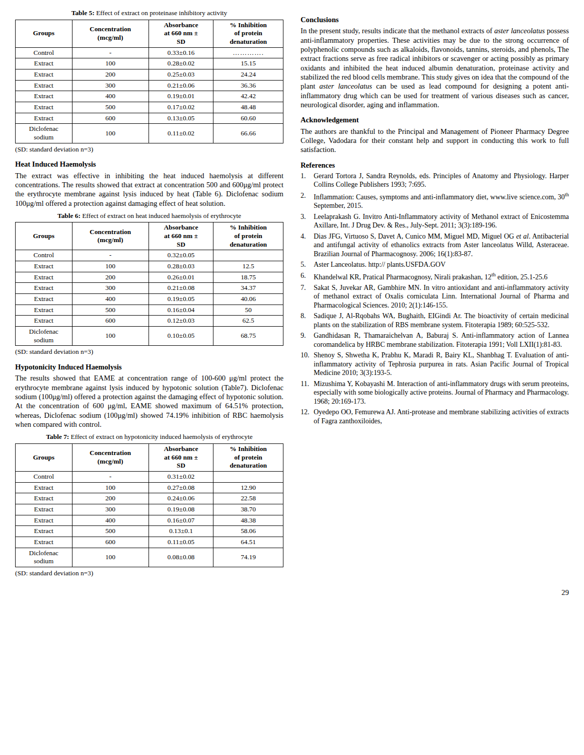Table 5: Effect of extract on proteinase inhibitory activity
| Groups | Concentration (mcg/ml) | Absorbance at 660 nm ± SD | % Inhibition of protein denaturation |
| --- | --- | --- | --- |
| Control | - | 0.33±0.16 | …………. |
| Extract | 100 | 0.28±0.02 | 15.15 |
| Extract | 200 | 0.25±0.03 | 24.24 |
| Extract | 300 | 0.21±0.06 | 36.36 |
| Extract | 400 | 0.19±0.01 | 42.42 |
| Extract | 500 | 0.17±0.02 | 48.48 |
| Extract | 600 | 0.13±0.05 | 60.60 |
| Diclofenac sodium | 100 | 0.11±0.02 | 66.66 |
(SD: standard deviation n=3)
Heat Induced Haemolysis
The extract was effective in inhibiting the heat induced haemolysis at different concentrations. The results showed that extract at concentration 500 and 600μg/ml protect the erythrocyte membrane against lysis induced by heat (Table 6). Diclofenac sodium 100μg/ml offered a protection against damaging effect of heat solution.
Table 6: Effect of extract on heat induced haemolysis of erythrocyte
| Groups | Concentration (mcg/ml) | Absorbance at 660 nm ± SD | % Inhibition of protein denaturation |
| --- | --- | --- | --- |
| Control | - | 0.32±0.05 | |
| Extract | 100 | 0.28±0.03 | 12.5 |
| Extract | 200 | 0.26±0.01 | 18.75 |
| Extract | 300 | 0.21±0.08 | 34.37 |
| Extract | 400 | 0.19±0.05 | 40.06 |
| Extract | 500 | 0.16±0.04 | 50 |
| Extract | 600 | 0.12±0.03 | 62.5 |
| Diclofenac sodium | 100 | 0.10±0.05 | 68.75 |
(SD: standard deviation n=3)
Hypotonicity Induced Haemolysis
The results showed that EAME at concentration range of 100-600 μg/ml protect the erythrocyte membrane against lysis induced by hypotonic solution (Table7). Diclofenac sodium (100μg/ml) offered a protection against the damaging effect of hypotonic solution. At the concentration of 600 μg/ml, EAME showed maximum of 64.51% protection, whereas, Diclofenac sodium (100μg/ml) showed 74.19% inhibition of RBC haemolysis when compared with control.
Table 7: Effect of extract on hypotonicity induced haemolysis of erythrocyte
| Groups | Concentration (mcg/ml) | Absorbance at 660 nm ± SD | % Inhibition of protein denaturation |
| --- | --- | --- | --- |
| Control | - | 0.31±0.02 | |
| Extract | 100 | 0.27±0.08 | 12.90 |
| Extract | 200 | 0.24±0.06 | 22.58 |
| Extract | 300 | 0.19±0.08 | 38.70 |
| Extract | 400 | 0.16±0.07 | 48.38 |
| Extract | 500 | 0.13±0.1 | 58.06 |
| Extract | 600 | 0.11±0.05 | 64.51 |
| Diclofenac sodium | 100 | 0.08±0.08 | 74.19 |
(SD: standard deviation n=3)
Conclusions
In the present study, results indicate that the methanol extracts of aster lanceolatus possess anti-inflammatory properties. These activities may be due to the strong occurrence of polyphenolic compounds such as alkaloids, flavonoids, tannins, steroids, and phenols, The extract fractions serve as free radical inhibitors or scavenger or acting possibly as primary oxidants and inhibited the heat induced albumin denaturation, proteinase activity and stabilized the red blood cells membrane. This study gives on idea that the compound of the plant aster lanceolatus can be used as lead compound for designing a potent anti-inflammatory drug which can be used for treatment of various diseases such as cancer, neurological disorder, aging and inflammation.
Acknowledgement
The authors are thankful to the Principal and Management of Pioneer Pharmacy Degree College, Vadodara for their constant help and support in conducting this work to full satisfaction.
References
Gerard Tortora J, Sandra Reynolds, eds. Principles of Anatomy and Physiology. Harper Collins College Publishers 1993; 7:695.
Inflammation: Causes, symptoms and anti-inflammatory diet, www.live science.com, 30th September, 2015.
Leelaprakash G. Invitro Anti-Inflammatory activity of Methanol extract of Enicostemma Axillare, Int. J Drug Dev. & Res., July-Sept. 2011; 3(3):189-196.
Dias JFG, Virtuoso S, Davet A, Cunico MM, Miguel MD, Miguel OG et al. Antibacterial and antifungal activity of ethanolics extracts from Aster lanceolatus Willd, Asteraceae. Brazilian Journal of Pharmacognosy. 2006; 16(1):83-87.
Aster Lanceolatus. http:// plants.USFDA.GOV
Khandelwal KR, Pratical Pharmacognosy, Nirali prakashan, 12th edition, 25.1-25.6
Sakat S, Juvekar AR, Gambhire MN. In vitro antioxidant and anti-inflammatory activity of methanol extract of Oxalis corniculata Linn. International Journal of Pharma and Pharmacological Sciences. 2010; 2(1):146-155.
Sadique J, Al-Rqobahs WA, Bughaith, EIGindi Ar. The bioactivity of certain medicinal plants on the stabilization of RBS membrane system. Fitoterapia 1989; 60:525-532.
Gandhidasan R, Thamaraichelvan A, Baburaj S. Anti-inflammatory action of Lannea coromandelica by HRBC membrane stabilization. Fitoterapia 1991; Voll LXII(1):81-83.
Shenoy S, Shwetha K, Prabhu K, Maradi R, Bairy KL, Shanbhag T. Evaluation of anti-inflammatory activity of Tephrosia purpurea in rats. Asian Pacific Journal of Tropical Medicine 2010; 3(3):193-5.
Mizushima Y, Kobayashi M. Interaction of anti-inflammatory drugs with serum preoteins, especially with some biologically active proteins. Journal of Pharmacy and Pharmacology. 1968; 20:169-173.
Oyedepo OO, Femurewa AJ. Anti-protease and membrane stabilizing activities of extracts of Fagra zanthoxiloides,
29